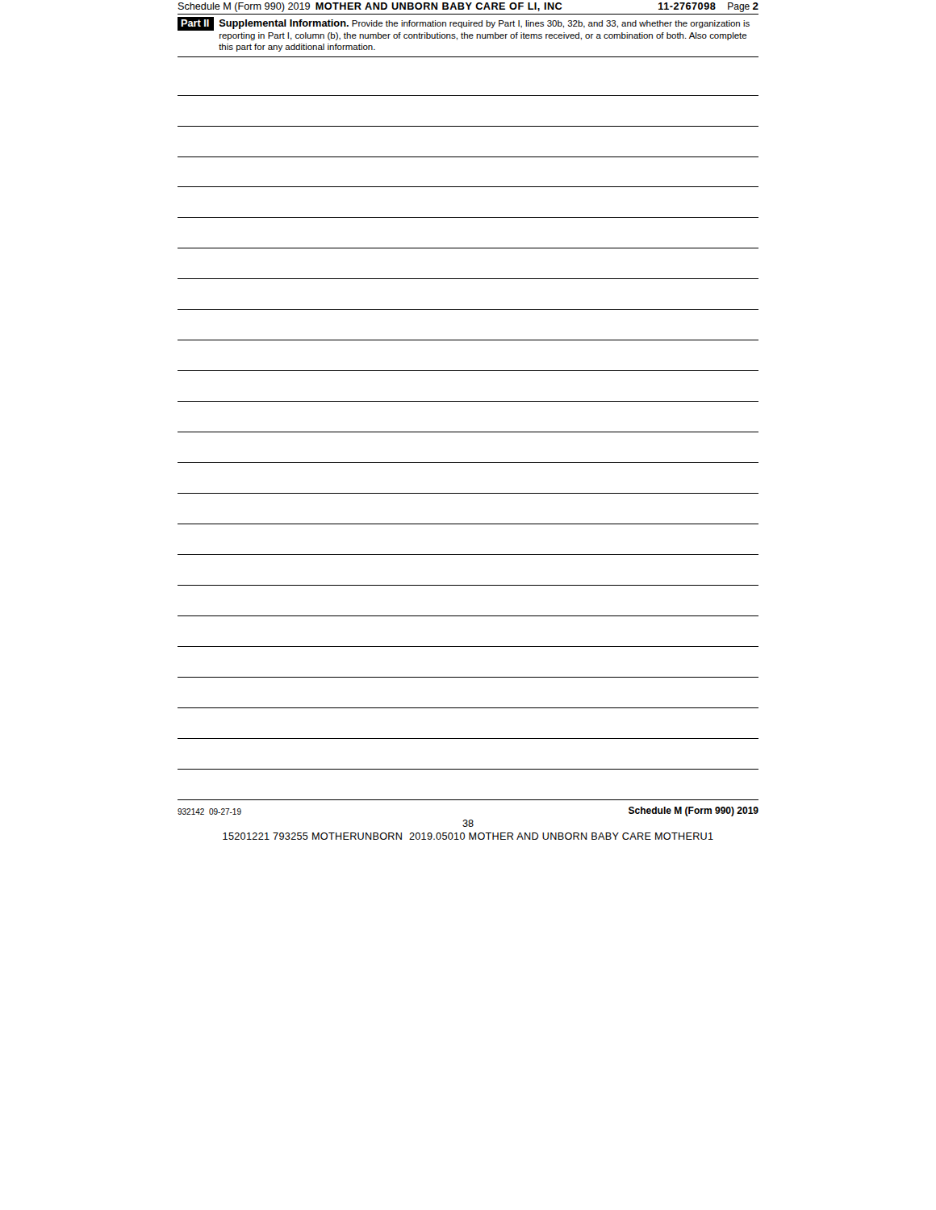Schedule M (Form 990) 2019 MOTHER AND UNBORN BABY CARE OF LI, INC 11-2767098 Page 2
Part II
Supplemental Information. Provide the information required by Part I, lines 30b, 32b, and 33, and whether the organization is reporting in Part I, column (b), the number of contributions, the number of items received, or a combination of both. Also complete this part for any additional information.
932142 09-27-19
Schedule M (Form 990) 2019
38
15201221 793255 MOTHERUNBORN 2019.05010 MOTHER AND UNBORN BABY CARE MOTHERU1